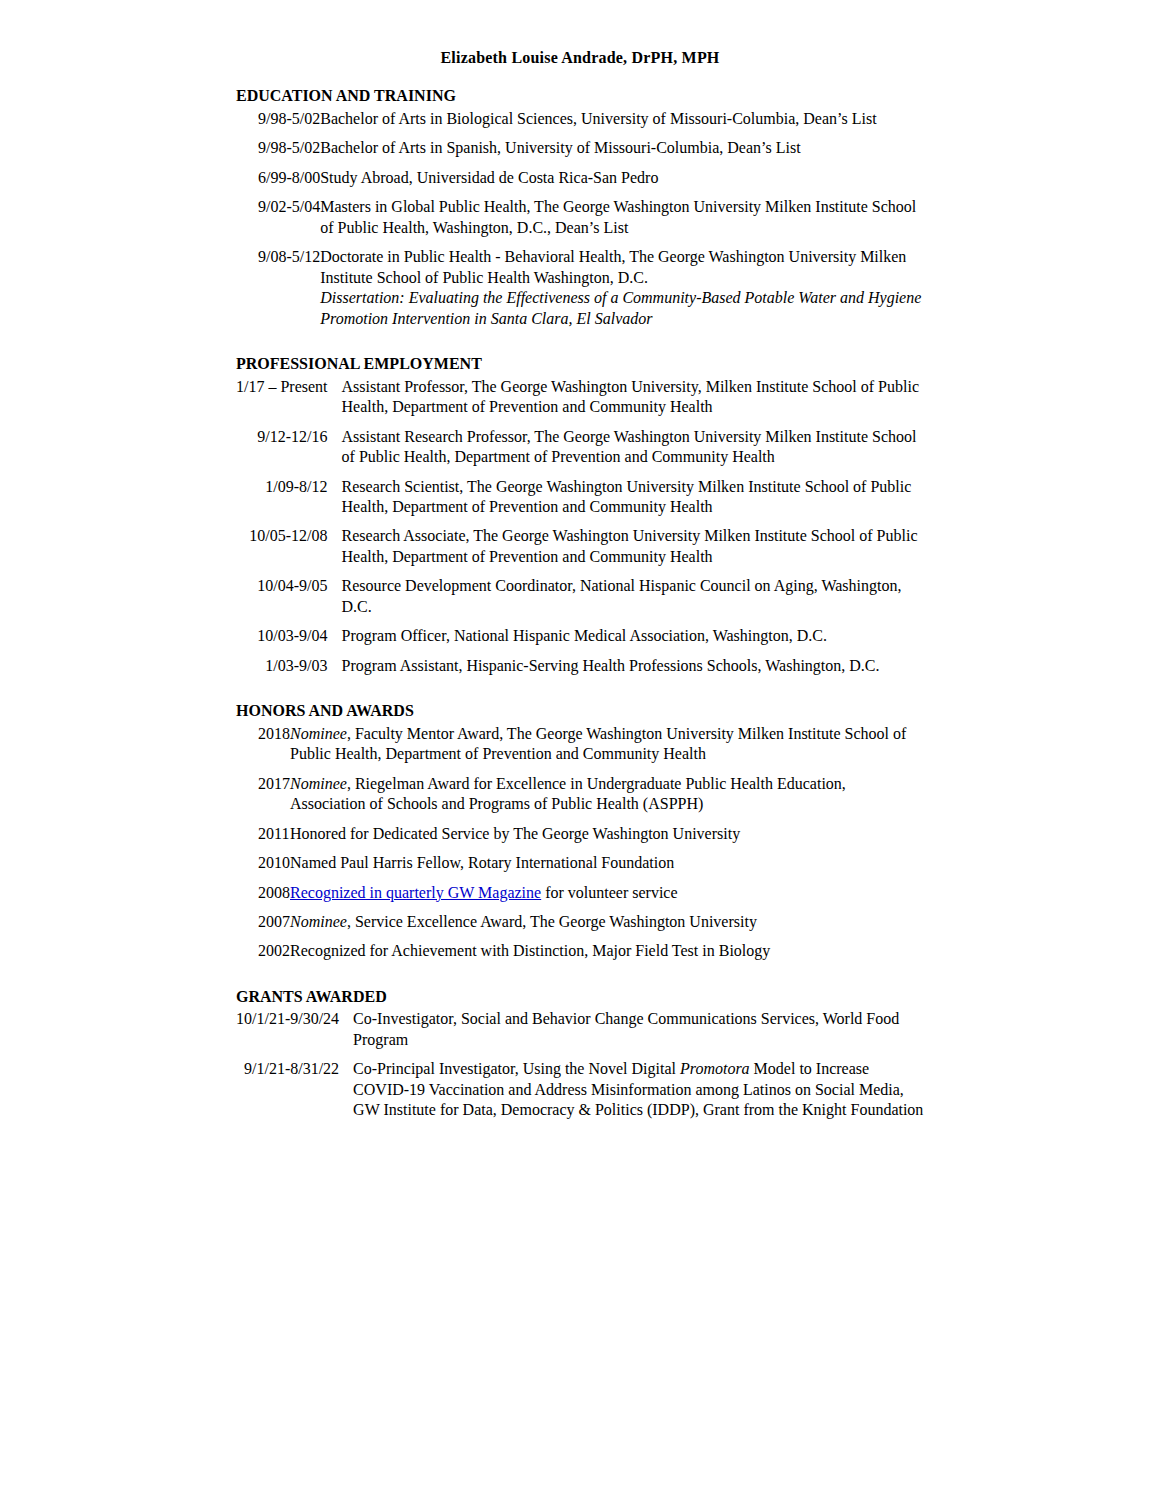Elizabeth Louise Andrade, DrPH, MPH
Education and Training
| 9/98-5/02 | Bachelor of Arts in Biological Sciences, University of Missouri-Columbia, Dean’s List |
| 9/98-5/02 | Bachelor of Arts in Spanish, University of Missouri-Columbia, Dean’s List |
| 6/99-8/00 | Study Abroad, Universidad de Costa Rica-San Pedro |
| 9/02-5/04 | Masters in Global Public Health, The George Washington University Milken Institute School of Public Health, Washington, D.C., Dean’s List |
| 9/08-5/12 | Doctorate in Public Health - Behavioral Health, The George Washington University Milken Institute School of Public Health Washington, D.C. Dissertation: Evaluating the Effectiveness of a Community-Based Potable Water and Hygiene Promotion Intervention in Santa Clara, El Salvador |
Professional Employment
| 1/17 – Present | Assistant Professor, The George Washington University, Milken Institute School of Public Health, Department of Prevention and Community Health |
| 9/12-12/16 | Assistant Research Professor, The George Washington University Milken Institute School of Public Health, Department of Prevention and Community Health |
| 1/09-8/12 | Research Scientist, The George Washington University Milken Institute School of Public Health, Department of Prevention and Community Health |
| 10/05-12/08 | Research Associate, The George Washington University Milken Institute School of Public Health, Department of Prevention and Community Health |
| 10/04-9/05 | Resource Development Coordinator, National Hispanic Council on Aging, Washington, D.C. |
| 10/03-9/04 | Program Officer, National Hispanic Medical Association, Washington, D.C. |
| 1/03-9/03 | Program Assistant, Hispanic-Serving Health Professions Schools, Washington, D.C. |
Honors and Awards
| 2018 | Nominee , Faculty Mentor Award, The George Washington University Milken Institute School of Public Health, Department of Prevention and Community Health |
| 2017 | Nominee , Riegelman Award for Excellence in Undergraduate Public Health Education, Association of Schools and Programs of Public Health (ASPPH) |
| 2011 | Honored for Dedicated Service by The George Washington University |
| 2010 | Named Paul Harris Fellow, Rotary International Foundation |
| 2008 | Recognized in quarterly GW Magazine for volunteer service |
| 2007 | Nominee , Service Excellence Award, The George Washington University |
| 2002 | Recognized for Achievement with Distinction, Major Field Test in Biology |
Grants Awarded
| 10/1/21-9/30/24 | Co-Investigator, Social and Behavior Change Communications Services, World Food Program |
| 9/1/21-8/31/22 | Co-Principal Investigator, Using the Novel Digital Promotora Model to Increase COVID-19 Vaccination and Address Misinformation among Latinos on Social Media, GW Institute for Data, Democracy & Politics (IDDP), Grant from the Knight Foundation |